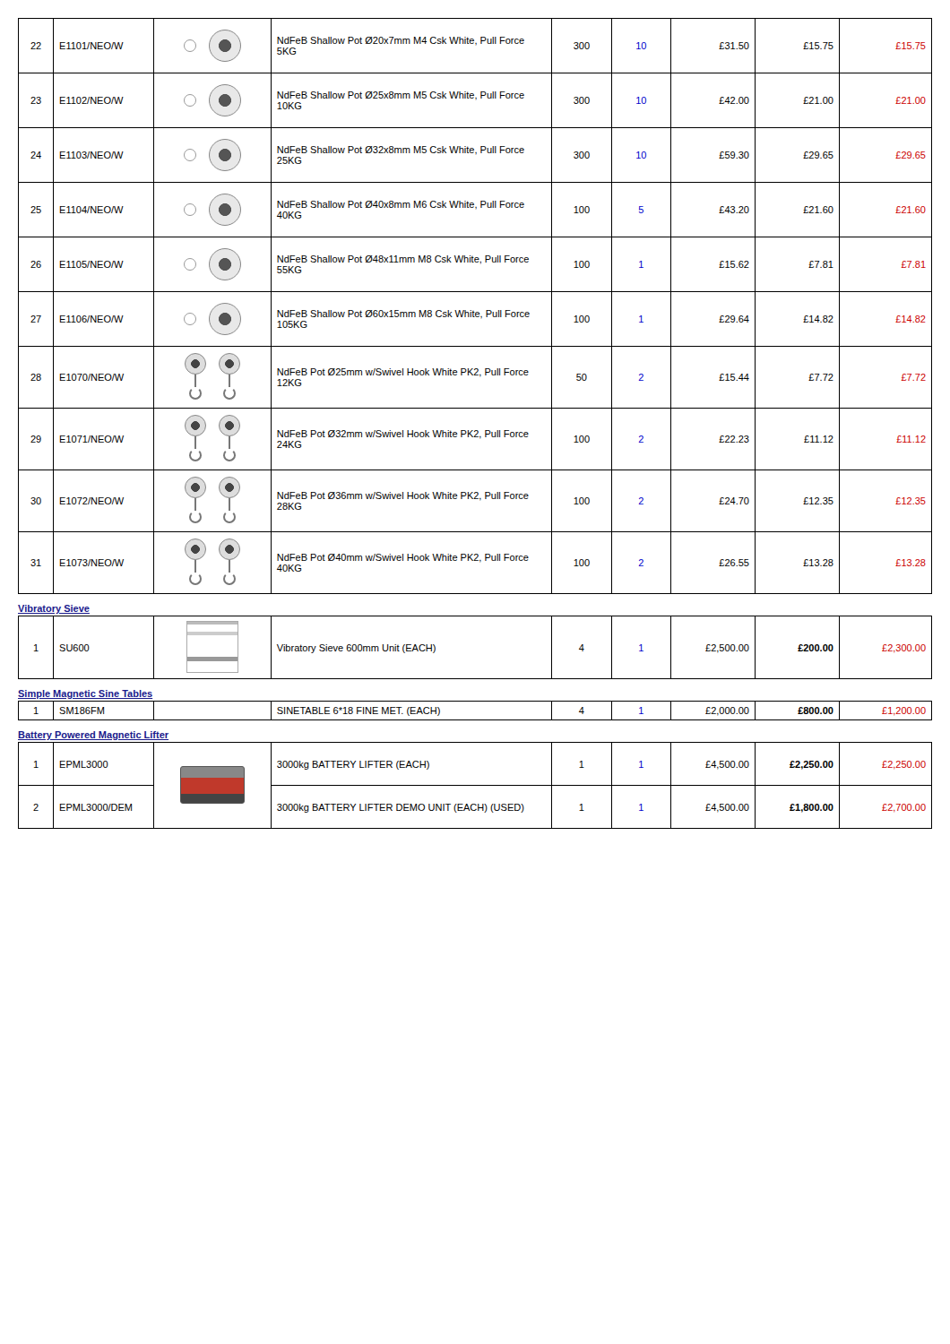| 22 | E1101/NEO/W | | NdFeB Shallow Pot Ø20x7mm M4 Csk White, Pull Force 5KG | 300 | 10 | £31.50 | £15.75 | £15.75 |
| 23 | E1102/NEO/W | | NdFeB Shallow Pot Ø25x8mm M5 Csk White, Pull Force 10KG | 300 | 10 | £42.00 | £21.00 | £21.00 |
| 24 | E1103/NEO/W | | NdFeB Shallow Pot Ø32x8mm M5 Csk White, Pull Force 25KG | 300 | 10 | £59.30 | £29.65 | £29.65 |
| 25 | E1104/NEO/W | | NdFeB Shallow Pot Ø40x8mm M6 Csk White, Pull Force 40KG | 100 | 5 | £43.20 | £21.60 | £21.60 |
| 26 | E1105/NEO/W | | NdFeB Shallow Pot Ø48x11mm M8 Csk White, Pull Force 55KG | 100 | 1 | £15.62 | £7.81 | £7.81 |
| 27 | E1106/NEO/W | | NdFeB Shallow Pot Ø60x15mm M8 Csk White, Pull Force 105KG | 100 | 1 | £29.64 | £14.82 | £14.82 |
| 28 | E1070/NEO/W | | NdFeB Pot Ø25mm w/Swivel Hook White PK2, Pull Force 12KG | 50 | 2 | £15.44 | £7.72 | £7.72 |
| 29 | E1071/NEO/W | | NdFeB Pot Ø32mm w/Swivel Hook White PK2, Pull Force 24KG | 100 | 2 | £22.23 | £11.12 | £11.12 |
| 30 | E1072/NEO/W | | NdFeB Pot Ø36mm w/Swivel Hook White PK2, Pull Force 28KG | 100 | 2 | £24.70 | £12.35 | £12.35 |
| 31 | E1073/NEO/W | | NdFeB Pot Ø40mm w/Swivel Hook White PK2, Pull Force 40KG | 100 | 2 | £26.55 | £13.28 | £13.28 |
Vibratory Sieve
| 1 | SU600 | | Vibratory Sieve 600mm Unit (EACH) | 4 | 1 | £2,500.00 | £200.00 | £2,300.00 |
Simple Magnetic Sine Tables
| 1 | SM186FM | | SINETABLE 6*18 FINE MET. (EACH) | 4 | 1 | £2,000.00 | £800.00 | £1,200.00 |
Battery Powered Magnetic Lifter
| 1 | EPML3000 | | 3000kg BATTERY LIFTER (EACH) | 1 | 1 | £4,500.00 | £2,250.00 | £2,250.00 |
| 2 | EPML3000/DEM | 3000kg BATTERY LIFTER DEMO UNIT (EACH) (USED) | 1 | 1 | £4,500.00 | £1,800.00 | £2,700.00 |